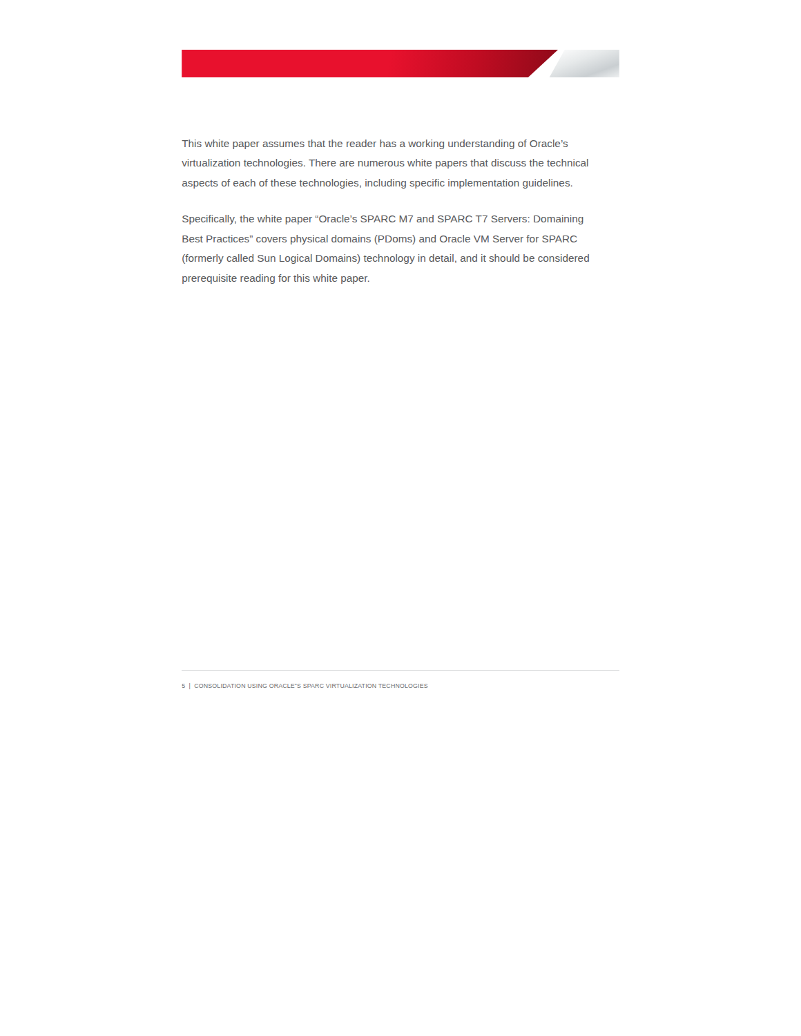This white paper assumes that the reader has a working understanding of Oracle’s virtualization technologies. There are numerous white papers that discuss the technical aspects of each of these technologies, including specific implementation guidelines.
Specifically, the white paper “Oracle’s SPARC M7 and SPARC T7 Servers: Domaining Best Practices” covers physical domains (PDoms) and Oracle VM Server for SPARC (formerly called Sun Logical Domains) technology in detail, and it should be considered prerequisite reading for this white paper.
5 | CONSOLIDATION USING ORACLE”S SPARC VIRTUALIZATION TECHNOLOGIES